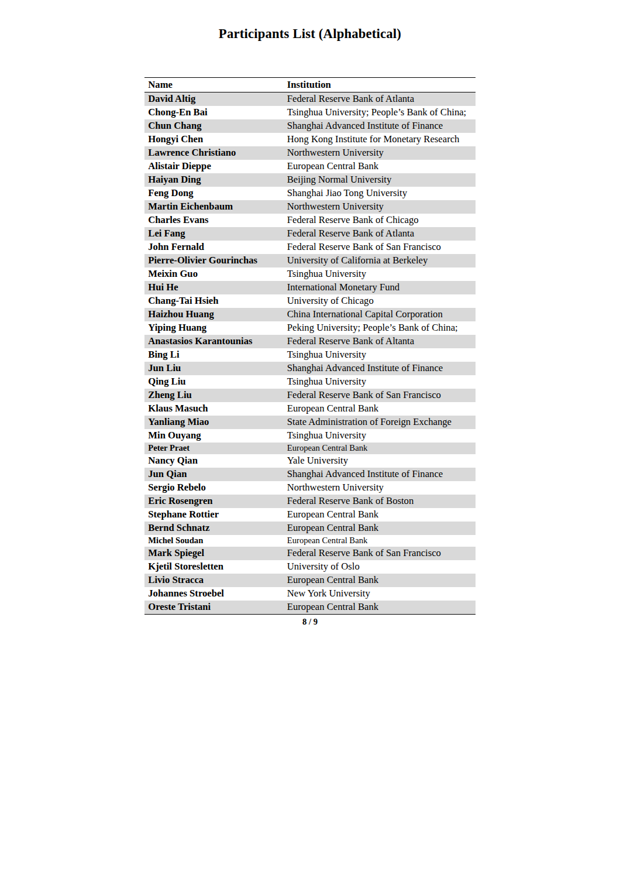Participants List (Alphabetical)
| Name | Institution |
| --- | --- |
| David Altig | Federal Reserve Bank of Atlanta |
| Chong-En Bai | Tsinghua University; People’s Bank of China; |
| Chun Chang | Shanghai Advanced Institute of Finance |
| Hongyi Chen | Hong Kong Institute for Monetary Research |
| Lawrence Christiano | Northwestern University |
| Alistair Dieppe | European Central Bank |
| Haiyan Ding | Beijing Normal University |
| Feng Dong | Shanghai Jiao Tong University |
| Martin Eichenbaum | Northwestern University |
| Charles Evans | Federal Reserve Bank of Chicago |
| Lei Fang | Federal Reserve Bank of Atlanta |
| John Fernald | Federal Reserve Bank of San Francisco |
| Pierre-Olivier Gourinchas | University of California at Berkeley |
| Meixin Guo | Tsinghua University |
| Hui He | International Monetary Fund |
| Chang-Tai Hsieh | University of Chicago |
| Haizhou Huang | China International Capital Corporation |
| Yiping Huang | Peking University; People’s Bank of China; |
| Anastasios Karantounias | Federal Reserve Bank of Altanta |
| Bing Li | Tsinghua University |
| Jun Liu | Shanghai Advanced Institute of Finance |
| Qing Liu | Tsinghua University |
| Zheng Liu | Federal Reserve Bank of San Francisco |
| Klaus Masuch | European Central Bank |
| Yanliang Miao | State Administration of Foreign Exchange |
| Min Ouyang | Tsinghua University |
| Peter Praet | European Central Bank |
| Nancy Qian | Yale University |
| Jun Qian | Shanghai Advanced Institute of Finance |
| Sergio Rebelo | Northwestern University |
| Eric Rosengren | Federal Reserve Bank of Boston |
| Stephane Rottier | European Central Bank |
| Bernd Schnatz | European Central Bank |
| Michel Soudan | European Central Bank |
| Mark Spiegel | Federal Reserve Bank of San Francisco |
| Kjetil Storesletten | University of Oslo |
| Livio Stracca | European Central Bank |
| Johannes Stroebel | New York University |
| Oreste Tristani | European Central Bank |
8 / 9